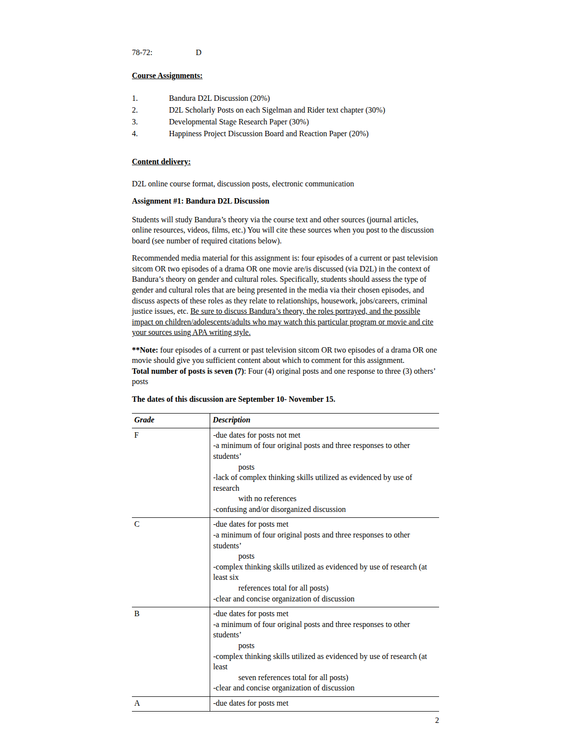78-72:D
Course Assignments:
Bandura D2L Discussion (20%)
D2L Scholarly Posts on each Sigelman and Rider text chapter (30%)
Developmental Stage Research Paper (30%)
Happiness Project Discussion Board and Reaction Paper (20%)
Content delivery:
D2L online course format, discussion posts, electronic communication
Assignment #1: Bandura D2L Discussion
Students will study Bandura’s theory via the course text and other sources (journal articles, online resources, videos, films, etc.) You will cite these sources when you post to the discussion board (see number of required citations below).
Recommended media material for this assignment is: four episodes of a current or past television sitcom OR two episodes of a drama OR one movie are/is discussed (via D2L) in the context of Bandura’s theory on gender and cultural roles. Specifically, students should assess the type of gender and cultural roles that are being presented in the media via their chosen episodes, and discuss aspects of these roles as they relate to relationships, housework, jobs/careers, criminal justice issues, etc. Be sure to discuss Bandura’s theory, the roles portrayed, and the possible impact on children/adolescents/adults who may watch this particular program or movie and cite your sources using APA writing style.
**Note: four episodes of a current or past television sitcom OR two episodes of a drama OR one movie should give you sufficient content about which to comment for this assignment.
Total number of posts is seven (7): Four (4) original posts and one response to three (3) others’ posts
The dates of this discussion are September 10- November 15.
| Grade | Description |
| --- | --- |
| F | -due dates for posts not met -a minimum of four original posts and three responses to other students’ posts -lack of complex thinking skills utilized as evidenced by use of research with no references -confusing and/or disorganized discussion |
| C | -due dates for posts met -a minimum of four original posts and three responses to other students’ posts -complex thinking skills utilized as evidenced by use of research (at least six references total for all posts) -clear and concise organization of discussion |
| B | -due dates for posts met -a minimum of four original posts and three responses to other students’ posts -complex thinking skills utilized as evidenced by use of research (at least seven references total for all posts) -clear and concise organization of discussion |
| A | -due dates for posts met |
2